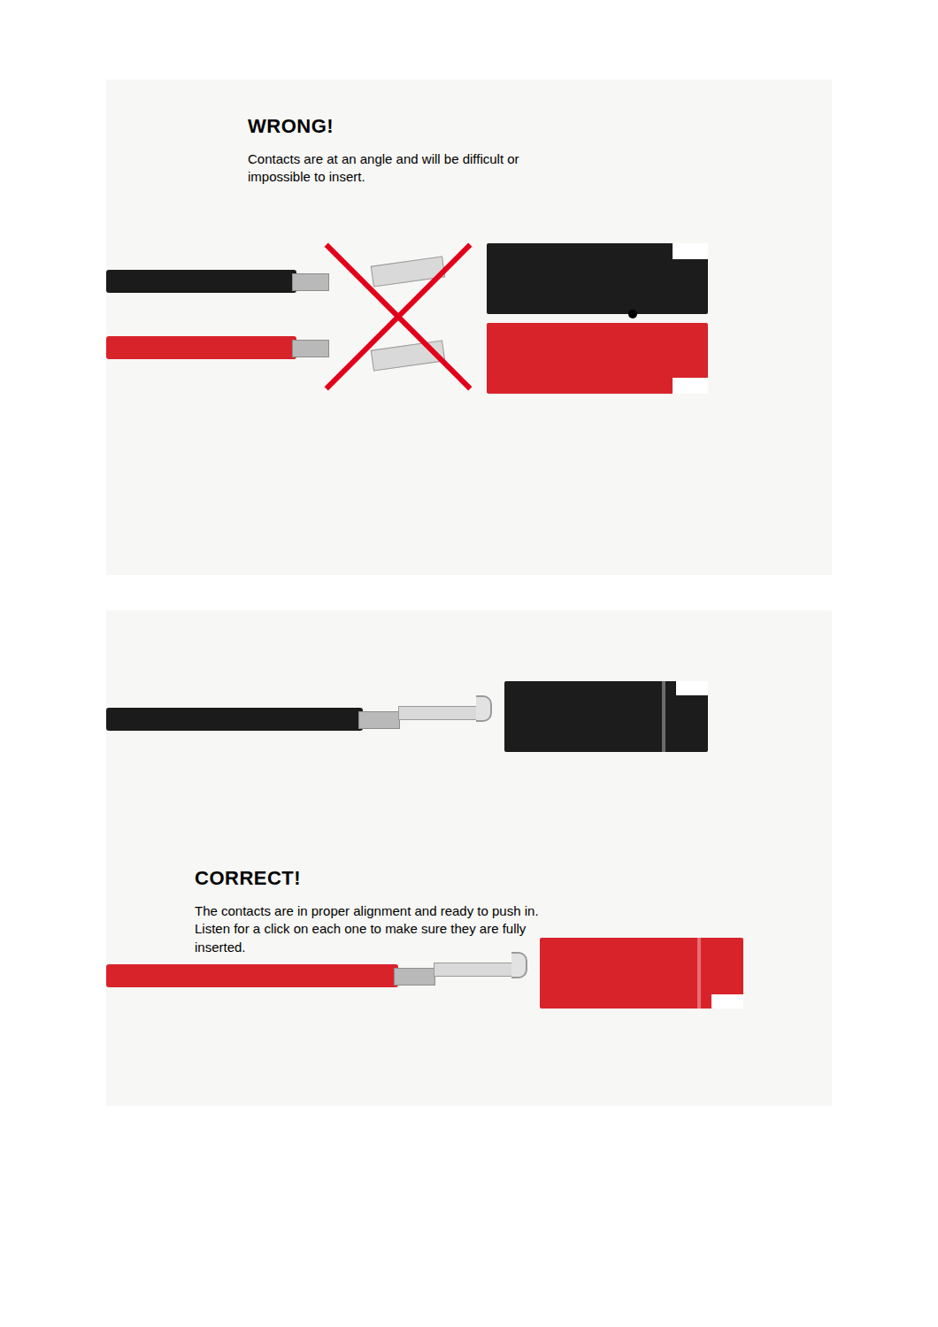WRONG!
Contacts are at an angle and will be difficult or impossible to insert.
CORRECT!
The contacts are in proper alignment and ready to push in. Listen for a click on each one to make sure they are fully inserted.